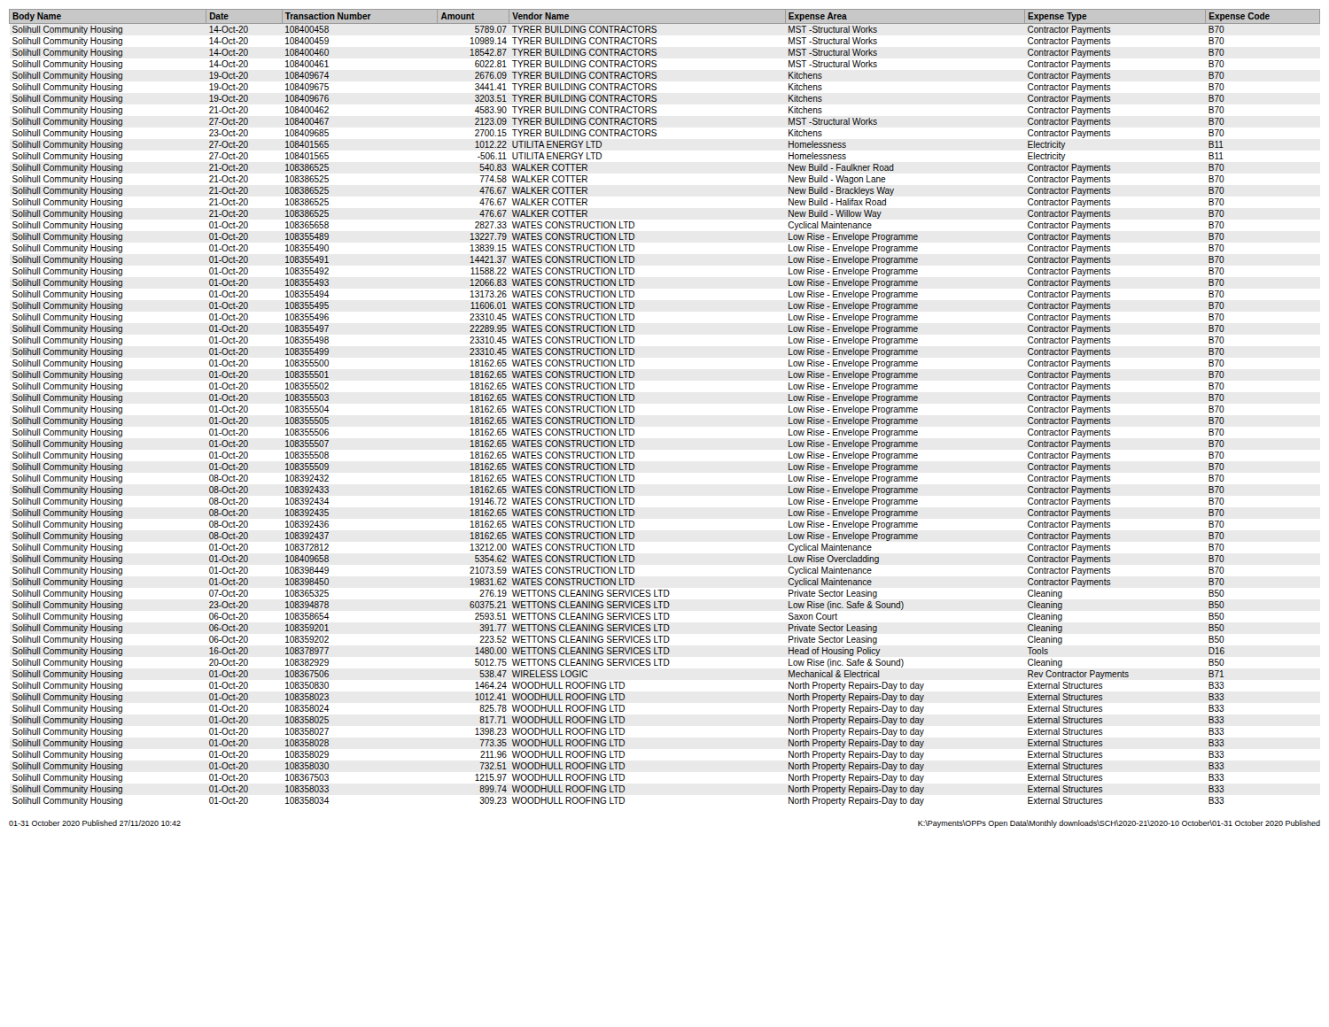| Body Name | Date | Transaction Number | Amount | Vendor Name | Expense Area | Expense Type | Expense Code |
| --- | --- | --- | --- | --- | --- | --- | --- |
| Solihull Community Housing | 14-Oct-20 | 108400458 | 5789.07 | TYRER BUILDING CONTRACTORS | MST -Structural Works | Contractor Payments | B70 |
| Solihull Community Housing | 14-Oct-20 | 108400459 | 10989.14 | TYRER BUILDING CONTRACTORS | MST -Structural Works | Contractor Payments | B70 |
| Solihull Community Housing | 14-Oct-20 | 108400460 | 18542.87 | TYRER BUILDING CONTRACTORS | MST -Structural Works | Contractor Payments | B70 |
| Solihull Community Housing | 14-Oct-20 | 108400461 | 6022.81 | TYRER BUILDING CONTRACTORS | MST -Structural Works | Contractor Payments | B70 |
| Solihull Community Housing | 19-Oct-20 | 108409674 | 2676.09 | TYRER BUILDING CONTRACTORS | Kitchens | Contractor Payments | B70 |
| Solihull Community Housing | 19-Oct-20 | 108409675 | 3441.41 | TYRER BUILDING CONTRACTORS | Kitchens | Contractor Payments | B70 |
| Solihull Community Housing | 19-Oct-20 | 108409676 | 3203.51 | TYRER BUILDING CONTRACTORS | Kitchens | Contractor Payments | B70 |
| Solihull Community Housing | 21-Oct-20 | 108400462 | 4583.90 | TYRER BUILDING CONTRACTORS | Kitchens | Contractor Payments | B70 |
| Solihull Community Housing | 27-Oct-20 | 108400467 | 2123.09 | TYRER BUILDING CONTRACTORS | MST -Structural Works | Contractor Payments | B70 |
| Solihull Community Housing | 23-Oct-20 | 108409685 | 2700.15 | TYRER BUILDING CONTRACTORS | Kitchens | Contractor Payments | B70 |
| Solihull Community Housing | 27-Oct-20 | 108401565 | 1012.22 | UTILITA ENERGY LTD | Homelessness | Electricity | B11 |
| Solihull Community Housing | 27-Oct-20 | 108401565 | -506.11 | UTILITA ENERGY LTD | Homelessness | Electricity | B11 |
| Solihull Community Housing | 21-Oct-20 | 108386525 | 540.83 | WALKER COTTER | New Build - Faulkner Road | Contractor Payments | B70 |
| Solihull Community Housing | 21-Oct-20 | 108386525 | 774.58 | WALKER COTTER | New Build - Wagon Lane | Contractor Payments | B70 |
| Solihull Community Housing | 21-Oct-20 | 108386525 | 476.67 | WALKER COTTER | New Build - Brackleys Way | Contractor Payments | B70 |
| Solihull Community Housing | 21-Oct-20 | 108386525 | 476.67 | WALKER COTTER | New Build - Halifax Road | Contractor Payments | B70 |
| Solihull Community Housing | 21-Oct-20 | 108386525 | 476.67 | WALKER COTTER | New Build - Willow Way | Contractor Payments | B70 |
| Solihull Community Housing | 01-Oct-20 | 108365658 | 2827.33 | WATES CONSTRUCTION LTD | Cyclical Maintenance | Contractor Payments | B70 |
| Solihull Community Housing | 01-Oct-20 | 108355489 | 13227.79 | WATES CONSTRUCTION LTD | Low Rise - Envelope Programme | Contractor Payments | B70 |
| Solihull Community Housing | 01-Oct-20 | 108355490 | 13839.15 | WATES CONSTRUCTION LTD | Low Rise - Envelope Programme | Contractor Payments | B70 |
| Solihull Community Housing | 01-Oct-20 | 108355491 | 14421.37 | WATES CONSTRUCTION LTD | Low Rise - Envelope Programme | Contractor Payments | B70 |
| Solihull Community Housing | 01-Oct-20 | 108355492 | 11588.22 | WATES CONSTRUCTION LTD | Low Rise - Envelope Programme | Contractor Payments | B70 |
| Solihull Community Housing | 01-Oct-20 | 108355493 | 12066.83 | WATES CONSTRUCTION LTD | Low Rise - Envelope Programme | Contractor Payments | B70 |
| Solihull Community Housing | 01-Oct-20 | 108355494 | 13173.26 | WATES CONSTRUCTION LTD | Low Rise - Envelope Programme | Contractor Payments | B70 |
| Solihull Community Housing | 01-Oct-20 | 108355495 | 11606.01 | WATES CONSTRUCTION LTD | Low Rise - Envelope Programme | Contractor Payments | B70 |
| Solihull Community Housing | 01-Oct-20 | 108355496 | 23310.45 | WATES CONSTRUCTION LTD | Low Rise - Envelope Programme | Contractor Payments | B70 |
| Solihull Community Housing | 01-Oct-20 | 108355497 | 22289.95 | WATES CONSTRUCTION LTD | Low Rise - Envelope Programme | Contractor Payments | B70 |
| Solihull Community Housing | 01-Oct-20 | 108355498 | 23310.45 | WATES CONSTRUCTION LTD | Low Rise - Envelope Programme | Contractor Payments | B70 |
| Solihull Community Housing | 01-Oct-20 | 108355499 | 23310.45 | WATES CONSTRUCTION LTD | Low Rise - Envelope Programme | Contractor Payments | B70 |
| Solihull Community Housing | 01-Oct-20 | 108355500 | 18162.65 | WATES CONSTRUCTION LTD | Low Rise - Envelope Programme | Contractor Payments | B70 |
| Solihull Community Housing | 01-Oct-20 | 108355501 | 18162.65 | WATES CONSTRUCTION LTD | Low Rise - Envelope Programme | Contractor Payments | B70 |
| Solihull Community Housing | 01-Oct-20 | 108355502 | 18162.65 | WATES CONSTRUCTION LTD | Low Rise - Envelope Programme | Contractor Payments | B70 |
| Solihull Community Housing | 01-Oct-20 | 108355503 | 18162.65 | WATES CONSTRUCTION LTD | Low Rise - Envelope Programme | Contractor Payments | B70 |
| Solihull Community Housing | 01-Oct-20 | 108355504 | 18162.65 | WATES CONSTRUCTION LTD | Low Rise - Envelope Programme | Contractor Payments | B70 |
| Solihull Community Housing | 01-Oct-20 | 108355505 | 18162.65 | WATES CONSTRUCTION LTD | Low Rise - Envelope Programme | Contractor Payments | B70 |
| Solihull Community Housing | 01-Oct-20 | 108355506 | 18162.65 | WATES CONSTRUCTION LTD | Low Rise - Envelope Programme | Contractor Payments | B70 |
| Solihull Community Housing | 01-Oct-20 | 108355507 | 18162.65 | WATES CONSTRUCTION LTD | Low Rise - Envelope Programme | Contractor Payments | B70 |
| Solihull Community Housing | 01-Oct-20 | 108355508 | 18162.65 | WATES CONSTRUCTION LTD | Low Rise - Envelope Programme | Contractor Payments | B70 |
| Solihull Community Housing | 01-Oct-20 | 108355509 | 18162.65 | WATES CONSTRUCTION LTD | Low Rise - Envelope Programme | Contractor Payments | B70 |
| Solihull Community Housing | 08-Oct-20 | 108392432 | 18162.65 | WATES CONSTRUCTION LTD | Low Rise - Envelope Programme | Contractor Payments | B70 |
| Solihull Community Housing | 08-Oct-20 | 108392433 | 18162.65 | WATES CONSTRUCTION LTD | Low Rise - Envelope Programme | Contractor Payments | B70 |
| Solihull Community Housing | 08-Oct-20 | 108392434 | 19146.72 | WATES CONSTRUCTION LTD | Low Rise - Envelope Programme | Contractor Payments | B70 |
| Solihull Community Housing | 08-Oct-20 | 108392435 | 18162.65 | WATES CONSTRUCTION LTD | Low Rise - Envelope Programme | Contractor Payments | B70 |
| Solihull Community Housing | 08-Oct-20 | 108392436 | 18162.65 | WATES CONSTRUCTION LTD | Low Rise - Envelope Programme | Contractor Payments | B70 |
| Solihull Community Housing | 08-Oct-20 | 108392437 | 18162.65 | WATES CONSTRUCTION LTD | Low Rise - Envelope Programme | Contractor Payments | B70 |
| Solihull Community Housing | 01-Oct-20 | 108372812 | 13212.00 | WATES CONSTRUCTION LTD | Cyclical Maintenance | Contractor Payments | B70 |
| Solihull Community Housing | 01-Oct-20 | 108409658 | 5354.62 | WATES CONSTRUCTION LTD | Low Rise Overcladding | Contractor Payments | B70 |
| Solihull Community Housing | 01-Oct-20 | 108398449 | 21073.59 | WATES CONSTRUCTION LTD | Cyclical Maintenance | Contractor Payments | B70 |
| Solihull Community Housing | 01-Oct-20 | 108398450 | 19831.62 | WATES CONSTRUCTION LTD | Cyclical Maintenance | Contractor Payments | B70 |
| Solihull Community Housing | 07-Oct-20 | 108365325 | 276.19 | WETTONS CLEANING SERVICES LTD | Private Sector Leasing | Cleaning | B50 |
| Solihull Community Housing | 23-Oct-20 | 108394878 | 60375.21 | WETTONS CLEANING SERVICES LTD | Low Rise (inc. Safe & Sound) | Cleaning | B50 |
| Solihull Community Housing | 06-Oct-20 | 108358654 | 2593.51 | WETTONS CLEANING SERVICES LTD | Saxon Court | Cleaning | B50 |
| Solihull Community Housing | 06-Oct-20 | 108359201 | 391.77 | WETTONS CLEANING SERVICES LTD | Private Sector Leasing | Cleaning | B50 |
| Solihull Community Housing | 06-Oct-20 | 108359202 | 223.52 | WETTONS CLEANING SERVICES LTD | Private Sector Leasing | Cleaning | B50 |
| Solihull Community Housing | 16-Oct-20 | 108378977 | 1480.00 | WETTONS CLEANING SERVICES LTD | Head of Housing Policy | Tools | D16 |
| Solihull Community Housing | 20-Oct-20 | 108382929 | 5012.75 | WETTONS CLEANING SERVICES LTD | Low Rise (inc. Safe & Sound) | Cleaning | B50 |
| Solihull Community Housing | 01-Oct-20 | 108367506 | 538.47 | WIRELESS LOGIC | Mechanical & Electrical | Rev Contractor Payments | B71 |
| Solihull Community Housing | 01-Oct-20 | 108350830 | 1464.24 | WOODHULL ROOFING LTD | North Property Repairs-Day to day | External Structures | B33 |
| Solihull Community Housing | 01-Oct-20 | 108358023 | 1012.41 | WOODHULL ROOFING LTD | North Property Repairs-Day to day | External Structures | B33 |
| Solihull Community Housing | 01-Oct-20 | 108358024 | 825.78 | WOODHULL ROOFING LTD | North Property Repairs-Day to day | External Structures | B33 |
| Solihull Community Housing | 01-Oct-20 | 108358025 | 817.71 | WOODHULL ROOFING LTD | North Property Repairs-Day to day | External Structures | B33 |
| Solihull Community Housing | 01-Oct-20 | 108358027 | 1398.23 | WOODHULL ROOFING LTD | North Property Repairs-Day to day | External Structures | B33 |
| Solihull Community Housing | 01-Oct-20 | 108358028 | 773.35 | WOODHULL ROOFING LTD | North Property Repairs-Day to day | External Structures | B33 |
| Solihull Community Housing | 01-Oct-20 | 108358029 | 211.96 | WOODHULL ROOFING LTD | North Property Repairs-Day to day | External Structures | B33 |
| Solihull Community Housing | 01-Oct-20 | 108358030 | 732.51 | WOODHULL ROOFING LTD | North Property Repairs-Day to day | External Structures | B33 |
| Solihull Community Housing | 01-Oct-20 | 108367503 | 1215.97 | WOODHULL ROOFING LTD | North Property Repairs-Day to day | External Structures | B33 |
| Solihull Community Housing | 01-Oct-20 | 108358033 | 899.74 | WOODHULL ROOFING LTD | North Property Repairs-Day to day | External Structures | B33 |
| Solihull Community Housing | 01-Oct-20 | 108358034 | 309.23 | WOODHULL ROOFING LTD | North Property Repairs-Day to day | External Structures | B33 |
01-31 October 2020 Published 27/11/2020 10:42
K:\Payments\OPPs Open Data\Monthly downloads\SCH\2020-21\2020-10 October\01-31 October 2020 Published